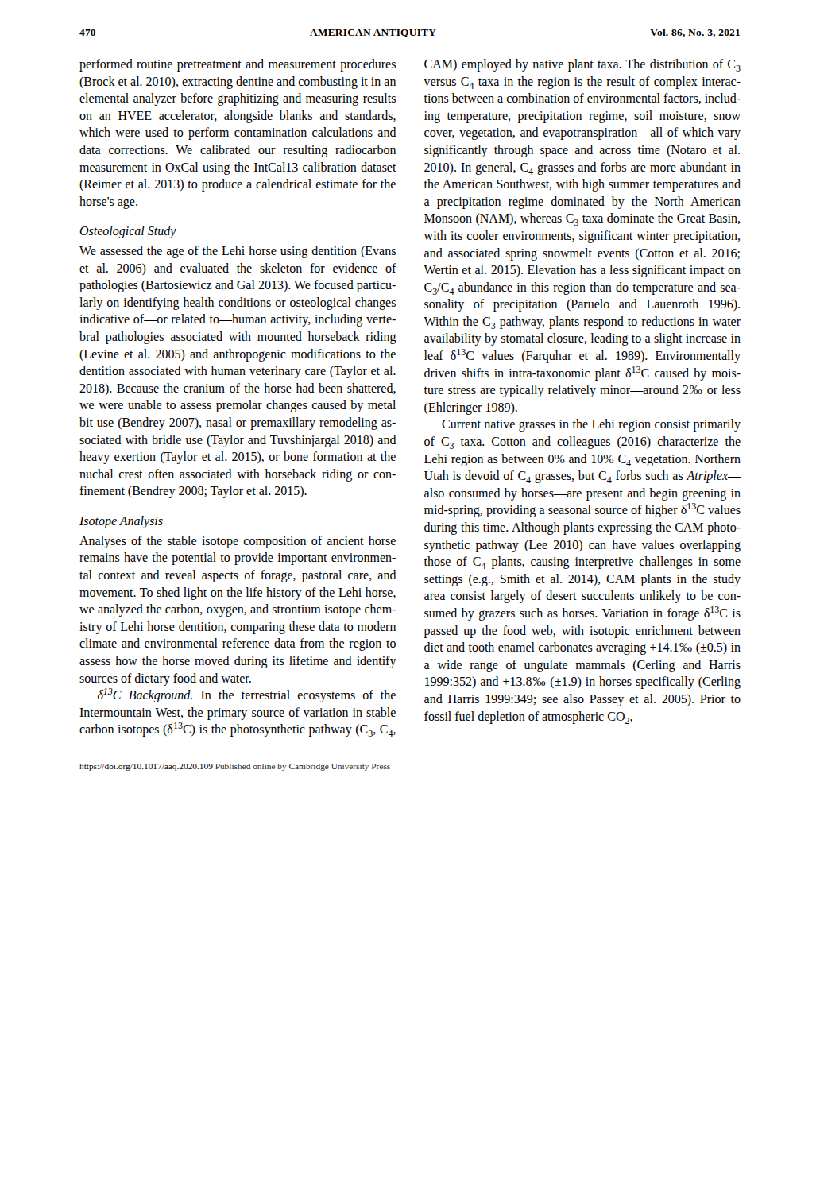470 American Antiquity Vol. 86, No. 3, 2021
performed routine pretreatment and measurement procedures (Brock et al. 2010), extracting dentine and combusting it in an elemental analyzer before graphitizing and measuring results on an HVEE accelerator, alongside blanks and standards, which were used to perform contamination calculations and data corrections. We calibrated our resulting radiocarbon measurement in OxCal using the IntCal13 calibration dataset (Reimer et al. 2013) to produce a calendrical estimate for the horse's age.
Osteological Study
We assessed the age of the Lehi horse using dentition (Evans et al. 2006) and evaluated the skeleton for evidence of pathologies (Bartosiewicz and Gal 2013). We focused particularly on identifying health conditions or osteological changes indicative of—or related to—human activity, including vertebral pathologies associated with mounted horseback riding (Levine et al. 2005) and anthropogenic modifications to the dentition associated with human veterinary care (Taylor et al. 2018). Because the cranium of the horse had been shattered, we were unable to assess premolar changes caused by metal bit use (Bendrey 2007), nasal or premaxillary remodeling associated with bridle use (Taylor and Tuvshinjargal 2018) and heavy exertion (Taylor et al. 2015), or bone formation at the nuchal crest often associated with horseback riding or confinement (Bendrey 2008; Taylor et al. 2015).
Isotope Analysis
Analyses of the stable isotope composition of ancient horse remains have the potential to provide important environmental context and reveal aspects of forage, pastoral care, and movement. To shed light on the life history of the Lehi horse, we analyzed the carbon, oxygen, and strontium isotope chemistry of Lehi horse dentition, comparing these data to modern climate and environmental reference data from the region to assess how the horse moved during its lifetime and identify sources of dietary food and water.
δ13C Background. In the terrestrial ecosystems of the Intermountain West, the primary source of variation in stable carbon isotopes (δ13C) is the photosynthetic pathway (C3, C4, CAM) employed by native plant taxa. The distribution of C3 versus C4 taxa in the region is the result of complex interactions between a combination of environmental factors, including temperature, precipitation regime, soil moisture, snow cover, vegetation, and evapotranspiration—all of which vary significantly through space and across time (Notaro et al. 2010). In general, C4 grasses and forbs are more abundant in the American Southwest, with high summer temperatures and a precipitation regime dominated by the North American Monsoon (NAM), whereas C3 taxa dominate the Great Basin, with its cooler environments, significant winter precipitation, and associated spring snowmelt events (Cotton et al. 2016; Wertin et al. 2015). Elevation has a less significant impact on C3/C4 abundance in this region than do temperature and seasonality of precipitation (Paruelo and Lauenroth 1996). Within the C3 pathway, plants respond to reductions in water availability by stomatal closure, leading to a slight increase in leaf δ13C values (Farquhar et al. 1989). Environmentally driven shifts in intra-taxonomic plant δ13C caused by moisture stress are typically relatively minor—around 2‰ or less (Ehleringer 1989).
Current native grasses in the Lehi region consist primarily of C3 taxa. Cotton and colleagues (2016) characterize the Lehi region as between 0% and 10% C4 vegetation. Northern Utah is devoid of C4 grasses, but C4 forbs such as Atriplex—also consumed by horses—are present and begin greening in mid-spring, providing a seasonal source of higher δ13C values during this time. Although plants expressing the CAM photosynthetic pathway (Lee 2010) can have values overlapping those of C4 plants, causing interpretive challenges in some settings (e.g., Smith et al. 2014), CAM plants in the study area consist largely of desert succulents unlikely to be consumed by grazers such as horses. Variation in forage δ13C is passed up the food web, with isotopic enrichment between diet and tooth enamel carbonates averaging +14.1‰ (±0.5) in a wide range of ungulate mammals (Cerling and Harris 1999:352) and +13.8‰ (±1.9) in horses specifically (Cerling and Harris 1999:349; see also Passey et al. 2005). Prior to fossil fuel depletion of atmospheric CO2,
https://doi.org/10.1017/aaq.2020.109 Published online by Cambridge University Press